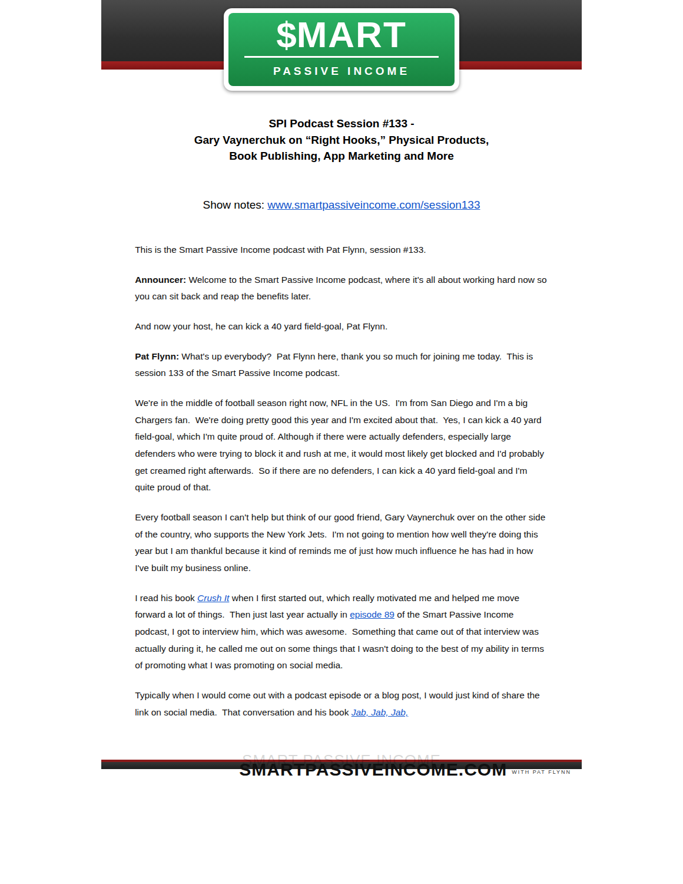$MART
Passive Income
SPI Podcast Session #133 -
Gary Vaynerchuk on “Right Hooks,” Physical Products,
Book Publishing, App Marketing and More
Show notes: www.smartpassiveincome.com/session133
This is the Smart Passive Income podcast with Pat Flynn, session #133.
Announcer: Welcome to the Smart Passive Income podcast, where it's all about working hard now so you can sit back and reap the benefits later.
And now your host, he can kick a 40 yard field-goal, Pat Flynn.
Pat Flynn: What's up everybody? Pat Flynn here, thank you so much for joining me today. This is session 133 of the Smart Passive Income podcast.
We're in the middle of football season right now, NFL in the US. I'm from San Diego and I'm a big Chargers fan. We're doing pretty good this year and I'm excited about that. Yes, I can kick a 40 yard field-goal, which I'm quite proud of. Although if there were actually defenders, especially large defenders who were trying to block it and rush at me, it would most likely get blocked and I'd probably get creamed right afterwards. So if there are no defenders, I can kick a 40 yard field-goal and I'm quite proud of that.
Every football season I can't help but think of our good friend, Gary Vaynerchuk over on the other side of the country, who supports the New York Jets. I'm not going to mention how well they're doing this year but I am thankful because it kind of reminds me of just how much influence he has had in how I've built my business online.
I read his book Crush It when I first started out, which really motivated me and helped me move forward a lot of things. Then just last year actually in episode 89 of the Smart Passive Income podcast, I got to interview him, which was awesome. Something that came out of that interview was actually during it, he called me out on some things that I wasn't doing to the best of my ability in terms of promoting what I was promoting on social media.
Typically when I would come out with a podcast episode or a blog post, I would just kind of share the link on social media. That conversation and his book Jab, Jab, Jab,
Smart Passive Income
SmartPassiveIncome.com with Pat Flynn